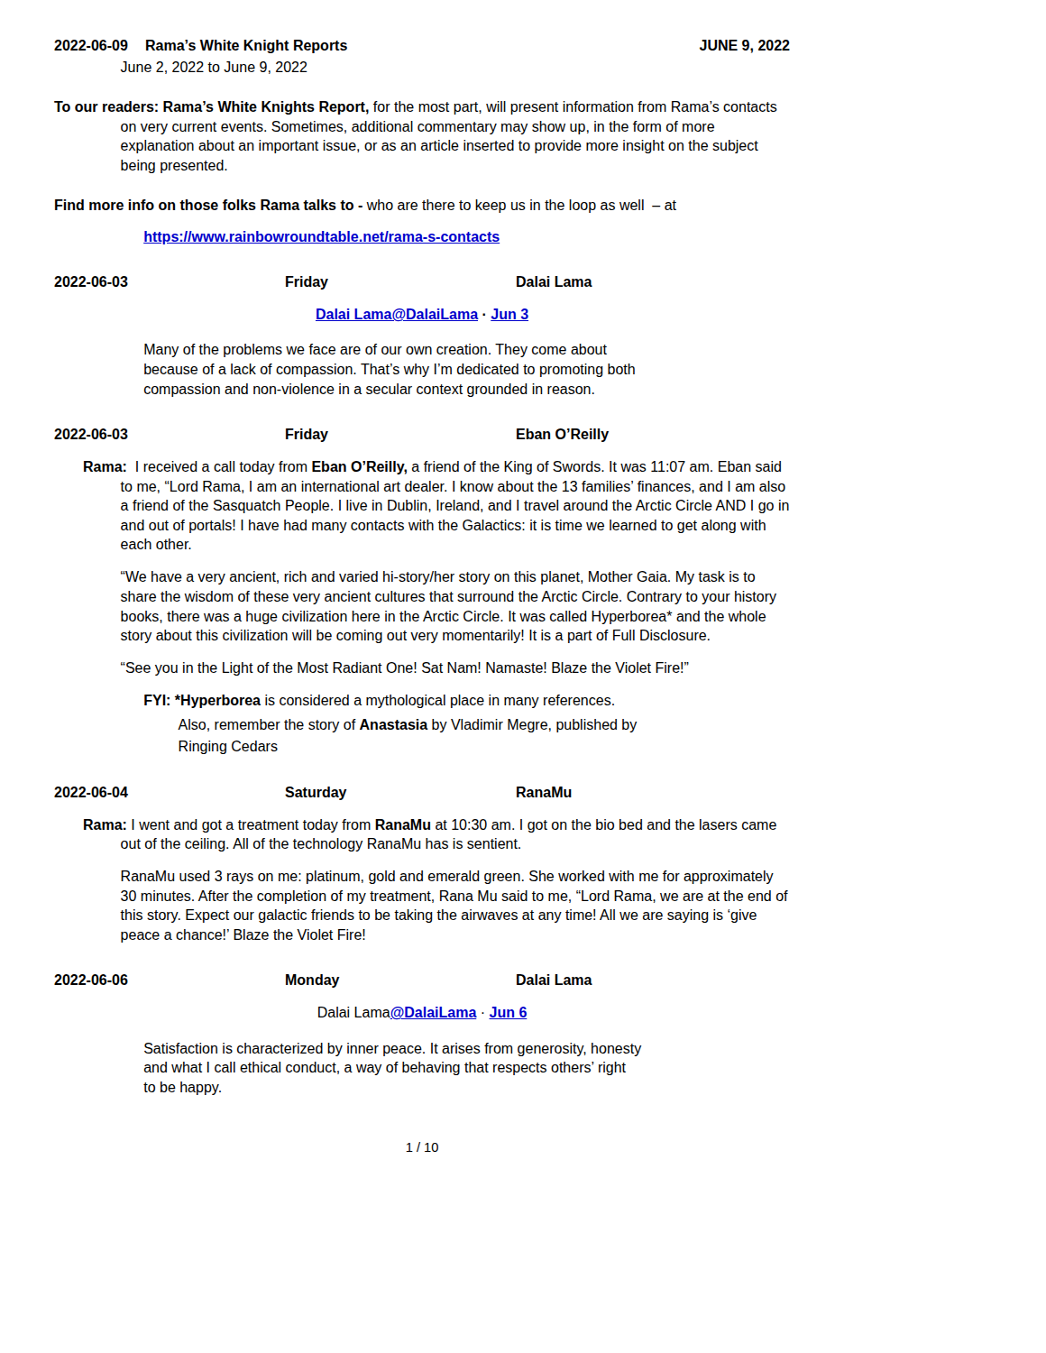2022-06-09 Rama’s White Knight Reports JUNE 9, 2022
June 2, 2022 to June 9, 2022
To our readers: Rama’s White Knights Report, for the most part, will present information from Rama’s contacts on very current events. Sometimes, additional commentary may show up, in the form of more explanation about an important issue, or as an article inserted to provide more insight on the subject being presented.
Find more info on those folks Rama talks to - who are there to keep us in the loop as well – at
https://www.rainbowroundtable.net/rama-s-contacts
2022-06-03 Friday Dalai Lama
Dalai Lama@DalaiLama · Jun 3
Many of the problems we face are of our own creation. They come about
because of a lack of compassion. That’s why I’m dedicated to promoting both
compassion and non-violence in a secular context grounded in reason.
2022-06-03 Friday Eban O’Reilly
Rama: I received a call today from Eban O’Reilly, a friend of the King of Swords. It was 11:07 am. Eban said to me, “Lord Rama, I am an international art dealer. I know about the 13 families’ finances, and I am also a friend of the Sasquatch People. I live in Dublin, Ireland, and I travel around the Arctic Circle AND I go in and out of portals! I have had many contacts with the Galactics: it is time we learned to get along with each other.
“We have a very ancient, rich and varied hi-story/her story on this planet, Mother Gaia. My task is to share the wisdom of these very ancient cultures that surround the Arctic Circle. Contrary to your history books, there was a huge civilization here in the Arctic Circle. It was called Hyperborea* and the whole story about this civilization will be coming out very momentarily! It is a part of Full Disclosure.
“See you in the Light of the Most Radiant One! Sat Nam! Namaste! Blaze the Violet Fire!”
FYI: *Hyperborea is considered a mythological place in many references.
Also, remember the story of Anastasia by Vladimir Megre, published by
Ringing Cedars
2022-06-04 Saturday RanaMu
Rama: I went and got a treatment today from RanaMu at 10:30 am. I got on the bio bed and the lasers came out of the ceiling. All of the technology RanaMu has is sentient.
RanaMu used 3 rays on me: platinum, gold and emerald green. She worked with me for approximately 30 minutes. After the completion of my treatment, Rana Mu said to me, “Lord Rama, we are at the end of this story. Expect our galactic friends to be taking the airwaves at any time! All we are saying is ‘give peace a chance!’ Blaze the Violet Fire!
2022-06-06 Monday Dalai Lama
Dalai Lama@DalaiLama · Jun 6
Satisfaction is characterized by inner peace. It arises from generosity, honesty
and what I call ethical conduct, a way of behaving that respects others’ right
to be happy.
1 / 10